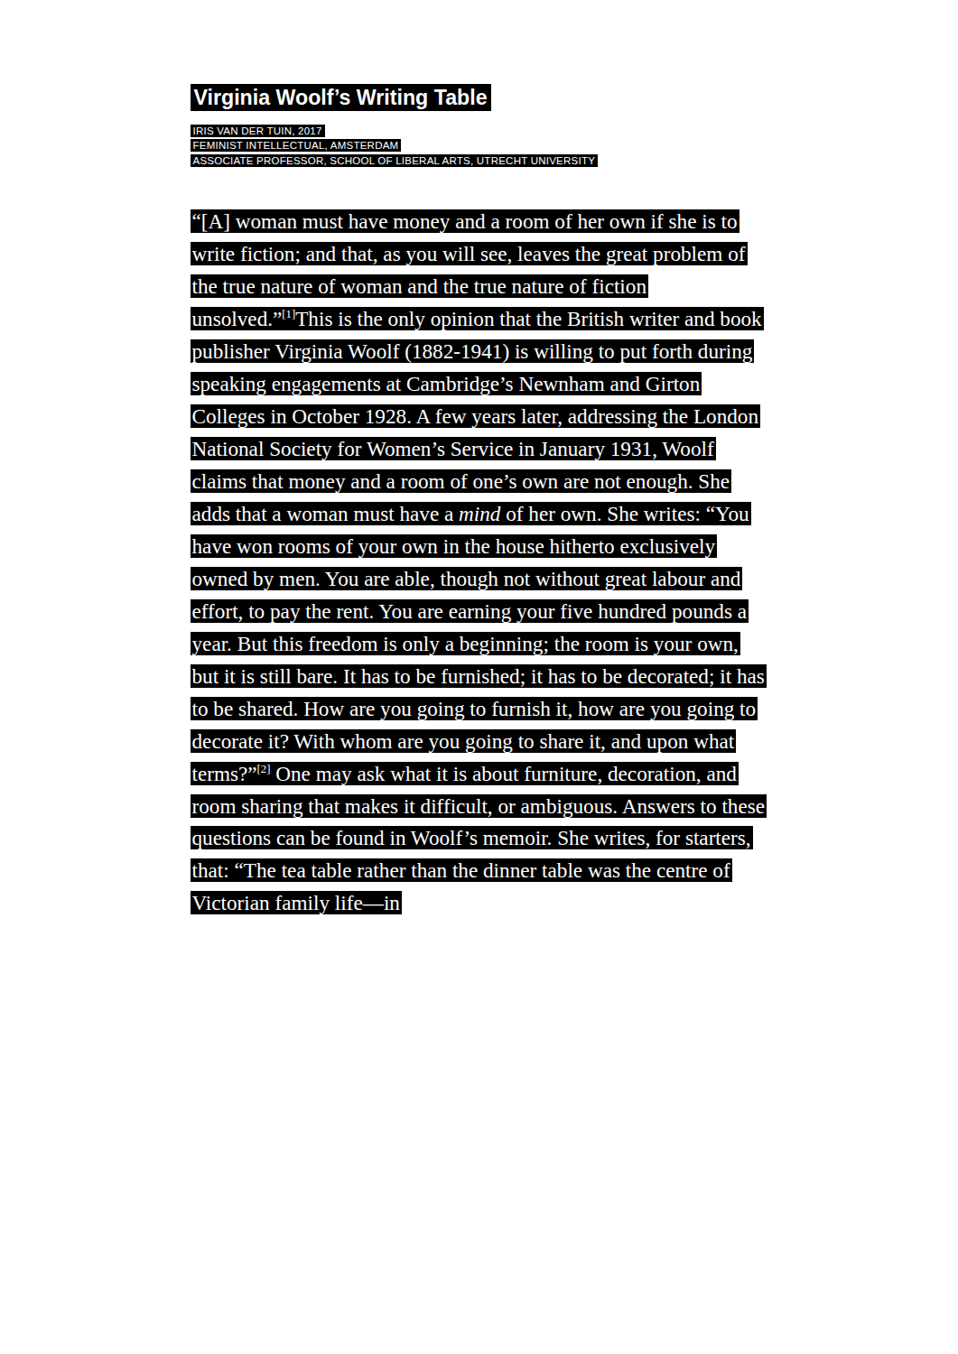Virginia Woolf’s Writing Table
IRIS VAN DER TUIN, 2017
FEMINIST INTELLECTUAL, AMSTERDAM
ASSOCIATE PROFESSOR, SCHOOL OF LIBERAL ARTS, UTRECHT UNIVERSITY
“[A] woman must have money and a room of her own if she is to write fiction; and that, as you will see, leaves the great problem of the true nature of woman and the true nature of fiction unsolved.”[1]This is the only opinion that the British writer and book publisher Virginia Woolf (1882-1941) is willing to put forth during speaking engagements at Cambridge’s Newnham and Girton Colleges in October 1928. A few years later, addressing the London National Society for Women’s Service in January 1931, Woolf claims that money and a room of one’s own are not enough. She adds that a woman must have a mind of her own. She writes: “You have won rooms of your own in the house hitherto exclusively owned by men. You are able, though not without great labour and effort, to pay the rent. You are earning your five hundred pounds a year. But this freedom is only a beginning; the room is your own, but it is still bare. It has to be furnished; it has to be decorated; it has to be shared. How are you going to furnish it, how are you going to decorate it? With whom are you going to share it, and upon what terms?”[2] One may ask what it is about furniture, decoration, and room sharing that makes it difficult, or ambiguous. Answers to these questions can be found in Woolf’s memoir. She writes, for starters, that: “The tea table rather than the dinner table was the centre of Victorian family life—in